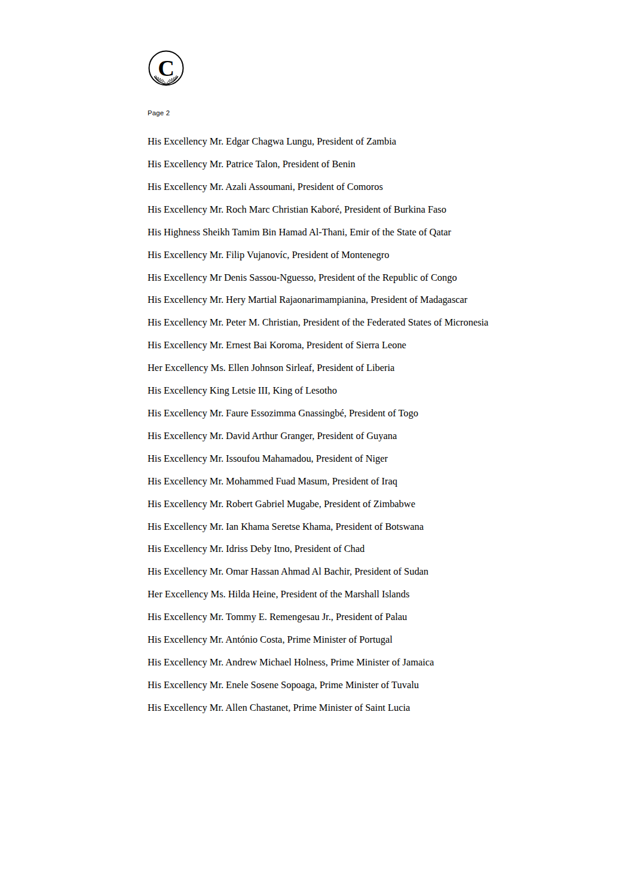C
Page 2
His Excellency Mr. Edgar Chagwa Lungu, President of Zambia
His Excellency Mr. Patrice Talon, President of Benin
His Excellency Mr. Azali Assoumani, President of Comoros
His Excellency Mr. Roch Marc Christian Kaboré, President of Burkina Faso
His Highness Sheikh Tamim Bin Hamad Al-Thani, Emir of the State of Qatar
His Excellency Mr. Filip Vujanovíc, President of Montenegro
His Excellency Mr Denis Sassou-Nguesso, President of the Republic of Congo
His Excellency Mr. Hery Martial Rajaonarimampianina, President of Madagascar
His Excellency Mr. Peter M. Christian, President of the Federated States of Micronesia
His Excellency Mr. Ernest Bai Koroma, President of Sierra Leone
Her Excellency Ms. Ellen Johnson Sirleaf, President of Liberia
His Excellency King Letsie III, King of Lesotho
His Excellency Mr. Faure Essozimma Gnassingbé, President of Togo
His Excellency Mr. David Arthur Granger, President of Guyana
His Excellency Mr. Issoufou Mahamadou, President of Niger
His Excellency Mr. Mohammed Fuad Masum, President of Iraq
His Excellency Mr. Robert Gabriel Mugabe, President of Zimbabwe
His Excellency Mr. Ian Khama Seretse Khama, President of Botswana
His Excellency Mr. Idriss Deby Itno, President of Chad
His Excellency Mr. Omar Hassan Ahmad Al Bachir, President of Sudan
Her Excellency Ms. Hilda Heine, President of the Marshall Islands
His Excellency Mr. Tommy E. Remengesau Jr., President of Palau
His Excellency Mr. António Costa, Prime Minister of Portugal
His Excellency Mr. Andrew Michael Holness, Prime Minister of Jamaica
His Excellency Mr. Enele Sosene Sopoaga, Prime Minister of Tuvalu
His Excellency Mr. Allen Chastanet, Prime Minister of Saint Lucia